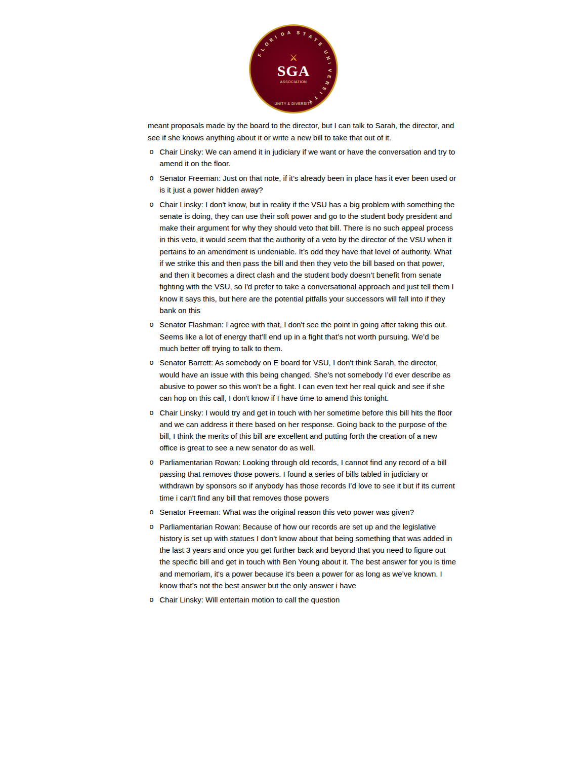F L O R I D A S T A T E U N I V E R S I T Y
⚔
SGA
ASSOCIATION
UNITY & DIVERSITY
meant proposals made by the board to the director, but I can talk to Sarah, the director, and see if she knows anything about it or write a new bill to take that out of it.
Chair Linsky: We can amend it in judiciary if we want or have the conversation and try to amend it on the floor.
Senator Freeman: Just on that note, if it’s already been in place has it ever been used or is it just a power hidden away?
Chair Linsky: I don't know, but in reality if the VSU has a big problem with something the senate is doing, they can use their soft power and go to the student body president and make their argument for why they should veto that bill. There is no such appeal process in this veto, it would seem that the authority of a veto by the director of the VSU when it pertains to an amendment is undeniable. It’s odd they have that level of authority. What if we strike this and then pass the bill and then they veto the bill based on that power, and then it becomes a direct clash and the student body doesn’t benefit from senate fighting with the VSU, so I'd prefer to take a conversational approach and just tell them I know it says this, but here are the potential pitfalls your successors will fall into if they bank on this
Senator Flashman: I agree with that, I don't see the point in going after taking this out. Seems like a lot of energy that’ll end up in a fight that’s not worth pursuing. We’d be much better off trying to talk to them.
Senator Barrett: As somebody on E board for VSU, I don't think Sarah, the director, would have an issue with this being changed. She’s not somebody I’d ever describe as abusive to power so this won’t be a fight. I can even text her real quick and see if she can hop on this call, I don't know if I have time to amend this tonight.
Chair Linsky: I would try and get in touch with her sometime before this bill hits the floor and we can address it there based on her response. Going back to the purpose of the bill, I think the merits of this bill are excellent and putting forth the creation of a new office is great to see a new senator do as well.
Parliamentarian Rowan: Looking through old records, I cannot find any record of a bill passing that removes those powers. I found a series of bills tabled in judiciary or withdrawn by sponsors so if anybody has those records I’d love to see it but if its current time i can't find any bill that removes those powers
Senator Freeman: What was the original reason this veto power was given?
Parliamentarian Rowan: Because of how our records are set up and the legislative history is set up with statues I don't know about that being something that was added in the last 3 years and once you get further back and beyond that you need to figure out the specific bill and get in touch with Ben Young about it. The best answer for you is time and memoriam, it's a power because it's been a power for as long as we’ve known. I know that’s not the best answer but the only answer i have
Chair Linsky: Will entertain motion to call the question